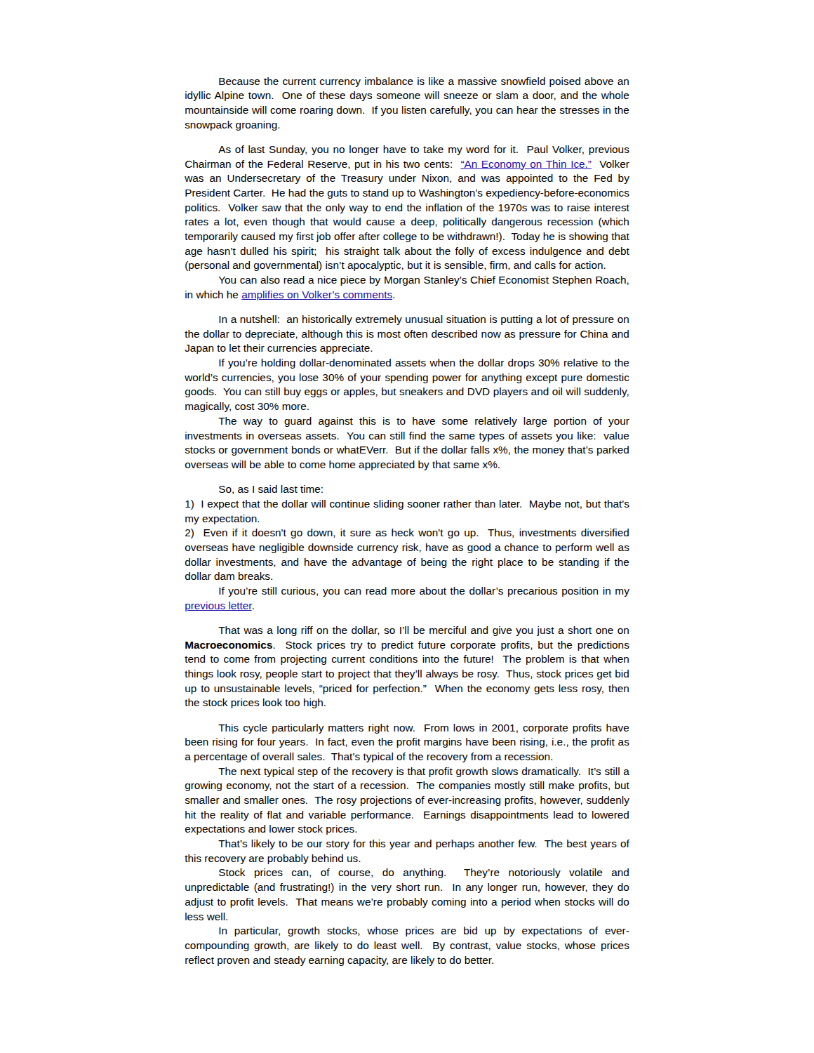Because the current currency imbalance is like a massive snowfield poised above an idyllic Alpine town. One of these days someone will sneeze or slam a door, and the whole mountainside will come roaring down. If you listen carefully, you can hear the stresses in the snowpack groaning.
As of last Sunday, you no longer have to take my word for it. Paul Volker, previous Chairman of the Federal Reserve, put in his two cents: “An Economy on Thin Ice.” Volker was an Undersecretary of the Treasury under Nixon, and was appointed to the Fed by President Carter. He had the guts to stand up to Washington’s expediency-before-economics politics. Volker saw that the only way to end the inflation of the 1970s was to raise interest rates a lot, even though that would cause a deep, politically dangerous recession (which temporarily caused my first job offer after college to be withdrawn!). Today he is showing that age hasn’t dulled his spirit; his straight talk about the folly of excess indulgence and debt (personal and governmental) isn’t apocalyptic, but it is sensible, firm, and calls for action.
You can also read a nice piece by Morgan Stanley’s Chief Economist Stephen Roach, in which he amplifies on Volker’s comments.
In a nutshell: an historically extremely unusual situation is putting a lot of pressure on the dollar to depreciate, although this is most often described now as pressure for China and Japan to let their currencies appreciate.
If you’re holding dollar-denominated assets when the dollar drops 30% relative to the world’s currencies, you lose 30% of your spending power for anything except pure domestic goods. You can still buy eggs or apples, but sneakers and DVD players and oil will suddenly, magically, cost 30% more.
The way to guard against this is to have some relatively large portion of your investments in overseas assets. You can still find the same types of assets you like: value stocks or government bonds or whatEVerr. But if the dollar falls x%, the money that’s parked overseas will be able to come home appreciated by that same x%.
So, as I said last time:
1) I expect that the dollar will continue sliding sooner rather than later. Maybe not, but that's my expectation.
2) Even if it doesn't go down, it sure as heck won't go up. Thus, investments diversified overseas have negligible downside currency risk, have as good a chance to perform well as dollar investments, and have the advantage of being the right place to be standing if the dollar dam breaks.
If you’re still curious, you can read more about the dollar’s precarious position in my previous letter.
That was a long riff on the dollar, so I’ll be merciful and give you just a short one on Macroeconomics. Stock prices try to predict future corporate profits, but the predictions tend to come from projecting current conditions into the future! The problem is that when things look rosy, people start to project that they’ll always be rosy. Thus, stock prices get bid up to unsustainable levels, “priced for perfection.” When the economy gets less rosy, then the stock prices look too high.
This cycle particularly matters right now. From lows in 2001, corporate profits have been rising for four years. In fact, even the profit margins have been rising, i.e., the profit as a percentage of overall sales. That’s typical of the recovery from a recession.
The next typical step of the recovery is that profit growth slows dramatically. It’s still a growing economy, not the start of a recession. The companies mostly still make profits, but smaller and smaller ones. The rosy projections of ever-increasing profits, however, suddenly hit the reality of flat and variable performance. Earnings disappointments lead to lowered expectations and lower stock prices.
That’s likely to be our story for this year and perhaps another few. The best years of this recovery are probably behind us.
Stock prices can, of course, do anything. They’re notoriously volatile and unpredictable (and frustrating!) in the very short run. In any longer run, however, they do adjust to profit levels. That means we’re probably coming into a period when stocks will do less well.
In particular, growth stocks, whose prices are bid up by expectations of ever-compounding growth, are likely to do least well. By contrast, value stocks, whose prices reflect proven and steady earning capacity, are likely to do better.